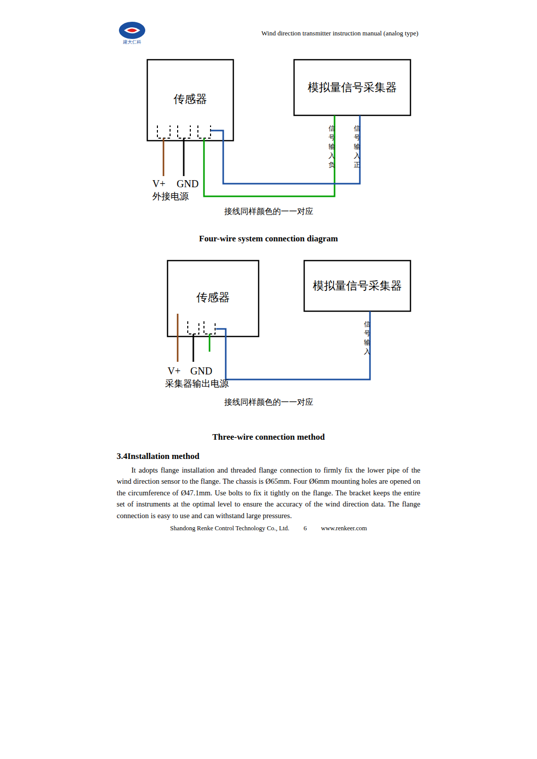建大仁科
Wind direction transmitter instruction manual (analog type)
传感器 模拟量信号采集器 V+ GND 外接电源 信 号 输 入 负 信 号 输 入 正 接线同样颜色的一一对应
Four-wire system connection diagram
传感器 模拟量信号采集器 V+ GND 采集器输出电源 信 号 输 入 接线同样颜色的一一对应
Three-wire connection method
3.4Installation method
It adopts flange installation and threaded flange connection to firmly fix the lower pipe of the wind direction sensor to the flange. The chassis is Ø65mm. Four Ø6mm mounting holes are opened on the circumference of Ø47.1mm. Use bolts to fix it tightly on the flange. The bracket keeps the entire set of instruments at the optimal level to ensure the accuracy of the wind direction data. The flange connection is easy to use and can withstand large pressures.
Shandong Renke Control Technology Co., Ltd.6www.renkeer.com